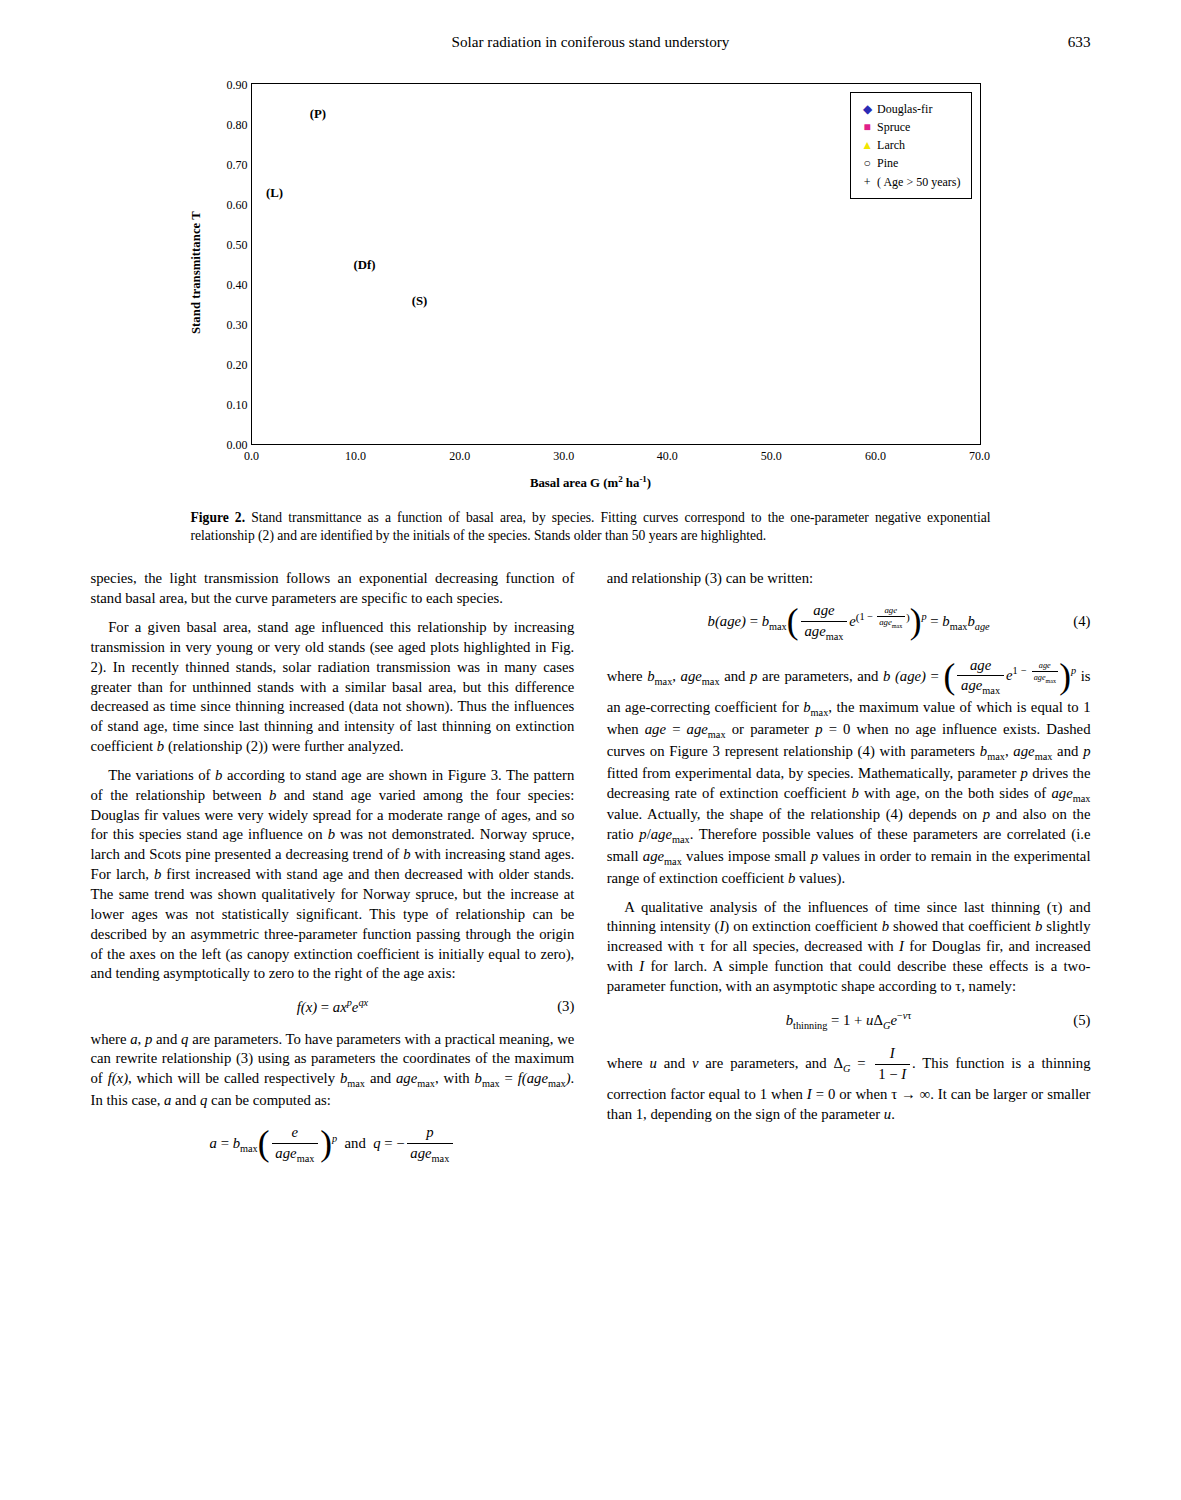Solar radiation in coniferous stand understory 633
Stand transmittance T
0.90
0.80
0.70
0.60
0.50
0.40
0.30
0.20
0.10
0.00
0.0
10.0
20.0
30.0
40.0
50.0
60.0
70.0
◆Douglas-fir
■Spruce
▲Larch
○Pine
+( Age > 50 years)
(P)
(L)
(Df)
(S)
Basal area G (m2 ha-1)
Figure 2. Stand transmittance as a function of basal area, by species. Fitting curves correspond to the one-parameter negative exponential relationship (2) and are identified by the initials of the species. Stands older than 50 years are highlighted.
species, the light transmission follows an exponential decreasing function of stand basal area, but the curve parameters are specific to each species.
For a given basal area, stand age influenced this relationship by increasing transmission in very young or very old stands (see aged plots highlighted in Fig. 2). In recently thinned stands, solar radiation transmission was in many cases greater than for unthinned stands with a similar basal area, but this difference decreased as time since thinning increased (data not shown). Thus the influences of stand age, time since last thinning and intensity of last thinning on extinction coefficient b (relationship (2)) were further analyzed.
The variations of b according to stand age are shown in Figure 3. The pattern of the relationship between b and stand age varied among the four species: Douglas fir values were very widely spread for a moderate range of ages, and so for this species stand age influence on b was not demonstrated. Norway spruce, larch and Scots pine presented a decreasing trend of b with increasing stand ages. For larch, b first increased with stand age and then decreased with older stands. The same trend was shown qualitatively for Norway spruce, but the increase at lower ages was not statistically significant. This type of relationship can be described by an asymmetric three-parameter function passing through the origin of the axes on the left (as canopy extinction coefficient is initially equal to zero), and tending asymptotically to zero to the right of the age axis:
f(x) = axpeqx (3)
where a, p and q are parameters. To have parameters with a practical meaning, we can rewrite relationship (3) using as parameters the coordinates of the maximum of f(x), which will be called respectively bmax and agemax, with bmax = f(agemax). In this case, a and q can be computed as:
a = bmax(eagemax)p and q = −pagemax
and relationship (3) can be written:
b(age) = bmax(age agemax e(1 − age agemax))p = bmaxbage (4)
where bmax, agemax and p are parameters, and b (age) = (age agemax e1 − age agemax)p is an age-correcting coefficient for bmax, the maximum value of which is equal to 1 when age = agemax or parameter p = 0 when no age influence exists. Dashed curves on Figure 3 represent relationship (4) with parameters bmax, agemax and p fitted from experimental data, by species. Mathematically, parameter p drives the decreasing rate of extinction coefficient b with age, on the both sides of agemax value. Actually, the shape of the relationship (4) depends on p and also on the ratio p/agemax. Therefore possible values of these parameters are correlated (i.e small agemax values impose small p values in order to remain in the experimental range of extinction coefficient b values).
A qualitative analysis of the influences of time since last thinning (τ) and thinning intensity (I) on extinction coefficient b showed that coefficient b slightly increased with τ for all species, decreased with I for Douglas fir, and increased with I for larch. A simple function that could describe these effects is a two-parameter function, with an asymptotic shape according to τ, namely:
bthinning = 1 + u ΔGe−vτ (5)
where u and v are parameters, and ΔG = I 1 − I. This function is a thinning correction factor equal to 1 when I = 0 or when τ → ∞. It can be larger or smaller than 1, depending on the sign of the parameter u.